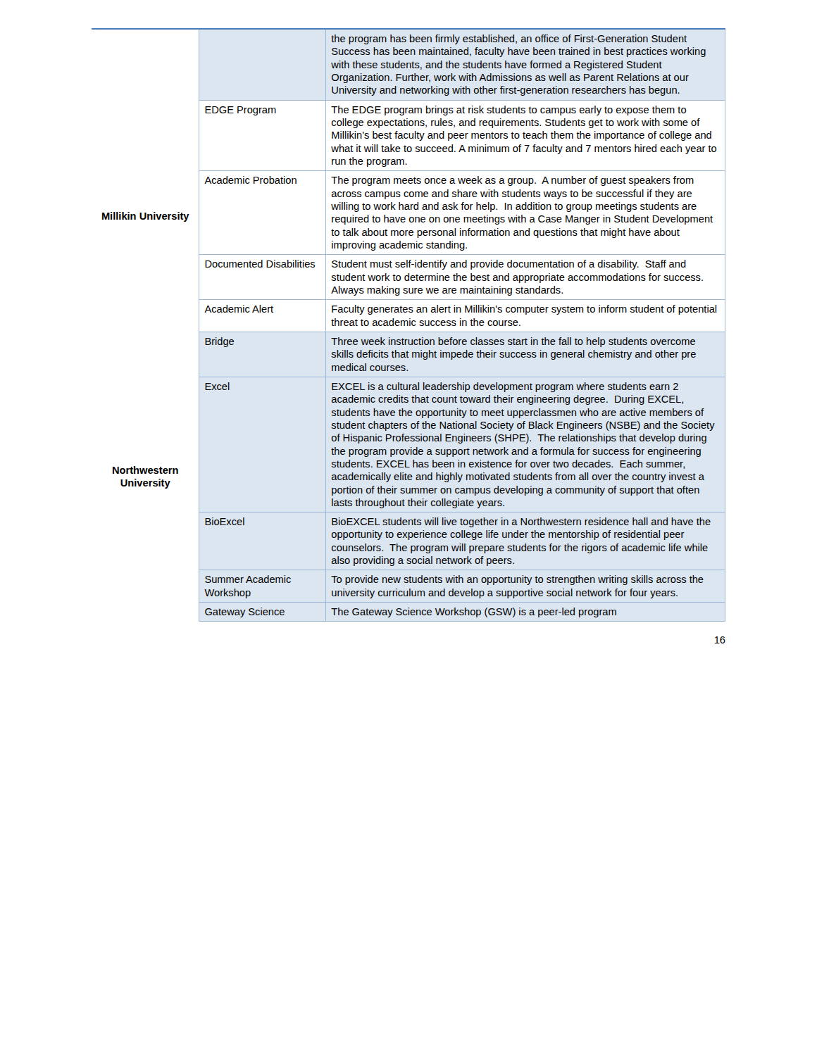| | | the program has been firmly established, an office of First-Generation Student Success has been maintained, faculty have been trained in best practices working with these students, and the students have formed a Registered Student Organization. Further, work with Admissions as well as Parent Relations at our University and networking with other first-generation researchers has begun. |
| Millikin University | EDGE Program | The EDGE program brings at risk students to campus early to expose them to college expectations, rules, and requirements. Students get to work with some of Millikin's best faculty and peer mentors to teach them the importance of college and what it will take to succeed. A minimum of 7 faculty and 7 mentors hired each year to run the program. |
| Academic Probation | The program meets once a week as a group. A number of guest speakers from across campus come and share with students ways to be successful if they are willing to work hard and ask for help. In addition to group meetings students are required to have one on one meetings with a Case Manger in Student Development to talk about more personal information and questions that might have about improving academic standing. |
| Documented Disabilities | Student must self-identify and provide documentation of a disability. Staff and student work to determine the best and appropriate accommodations for success. Always making sure we are maintaining standards. |
| Academic Alert | Faculty generates an alert in Millikin's computer system to inform student of potential threat to academic success in the course. |
| Northwestern University | Bridge | Three week instruction before classes start in the fall to help students overcome skills deficits that might impede their success in general chemistry and other pre medical courses. |
| Excel | EXCEL is a cultural leadership development program where students earn 2 academic credits that count toward their engineering degree. During EXCEL, students have the opportunity to meet upperclassmen who are active members of student chapters of the National Society of Black Engineers (NSBE) and the Society of Hispanic Professional Engineers (SHPE). The relationships that develop during the program provide a support network and a formula for success for engineering students. EXCEL has been in existence for over two decades. Each summer, academically elite and highly motivated students from all over the country invest a portion of their summer on campus developing a community of support that often lasts throughout their collegiate years. |
| BioExcel | BioEXCEL students will live together in a Northwestern residence hall and have the opportunity to experience college life under the mentorship of residential peer counselors. The program will prepare students for the rigors of academic life while also providing a social network of peers. |
| Summer Academic Workshop | To provide new students with an opportunity to strengthen writing skills across the university curriculum and develop a supportive social network for four years. |
| Gateway Science | The Gateway Science Workshop (GSW) is a peer-led program |
16